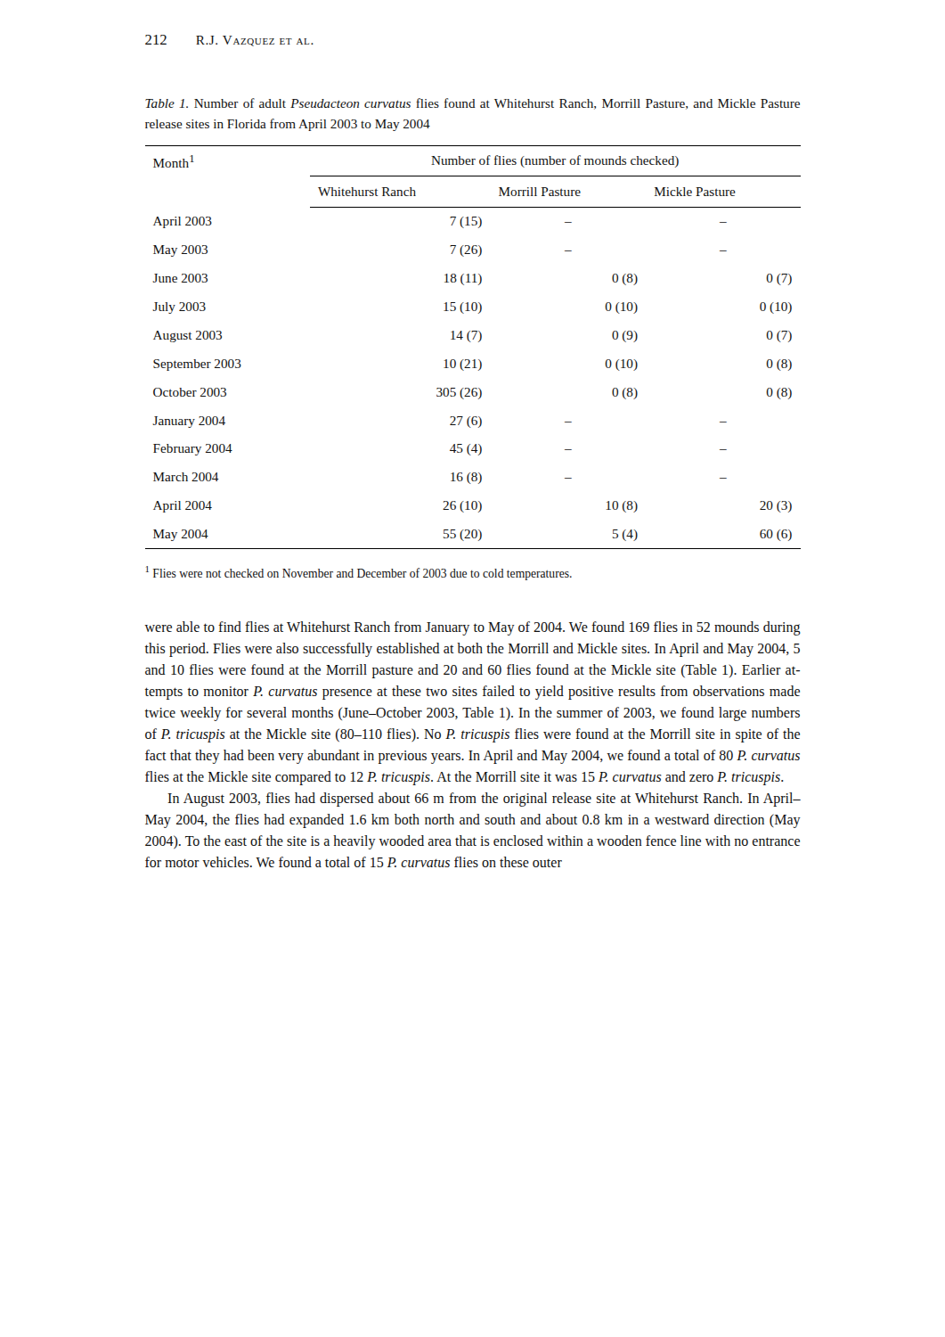212 R.J. Vazquez et al.
Table 1. Number of adult Pseudacteon curvatus flies found at Whitehurst Ranch, Morrill Pasture, and Mickle Pasture release sites in Florida from April 2003 to May 2004
| Month 1 | Number of flies (number of mounds checked) |
| --- | --- |
| Whitehurst Ranch | Morrill Pasture | Mickle Pasture |
| April 2003 | 7 (15) | – | – |
| May 2003 | 7 (26) | – | – |
| June 2003 | 18 (11) | 0 (8) | 0 (7) |
| July 2003 | 15 (10) | 0 (10) | 0 (10) |
| August 2003 | 14 (7) | 0 (9) | 0 (7) |
| September 2003 | 10 (21) | 0 (10) | 0 (8) |
| October 2003 | 305 (26) | 0 (8) | 0 (8) |
| January 2004 | 27 (6) | – | – |
| February 2004 | 45 (4) | – | – |
| March 2004 | 16 (8) | – | – |
| April 2004 | 26 (10) | 10 (8) | 20 (3) |
| May 2004 | 55 (20) | 5 (4) | 60 (6) |
1 Flies were not checked on November and December of 2003 due to cold temperatures.
were able to find flies at Whitehurst Ranch from January to May of 2004. We found 169 flies in 52 mounds during this period. Flies were also successfully established at both the Morrill and Mickle sites. In April and May 2004, 5 and 10 flies were found at the Morrill pasture and 20 and 60 flies found at the Mickle site (Table 1). Earlier attempts to monitor P. curvatus presence at these two sites failed to yield positive results from observations made twice weekly for several months (June–October 2003, Table 1). In the summer of 2003, we found large numbers of P. tricuspis at the Mickle site (80–110 flies). No P. tricuspis flies were found at the Morrill site in spite of the fact that they had been very abundant in previous years. In April and May 2004, we found a total of 80 P. curvatus flies at the Mickle site compared to 12 P. tricuspis. At the Morrill site it was 15 P. curvatus and zero P. tricuspis.
In August 2003, flies had dispersed about 66 m from the original release site at Whitehurst Ranch. In April–May 2004, the flies had expanded 1.6 km both north and south and about 0.8 km in a westward direction (May 2004). To the east of the site is a heavily wooded area that is enclosed within a wooden fence line with no entrance for motor vehicles. We found a total of 15 P. curvatus flies on these outer